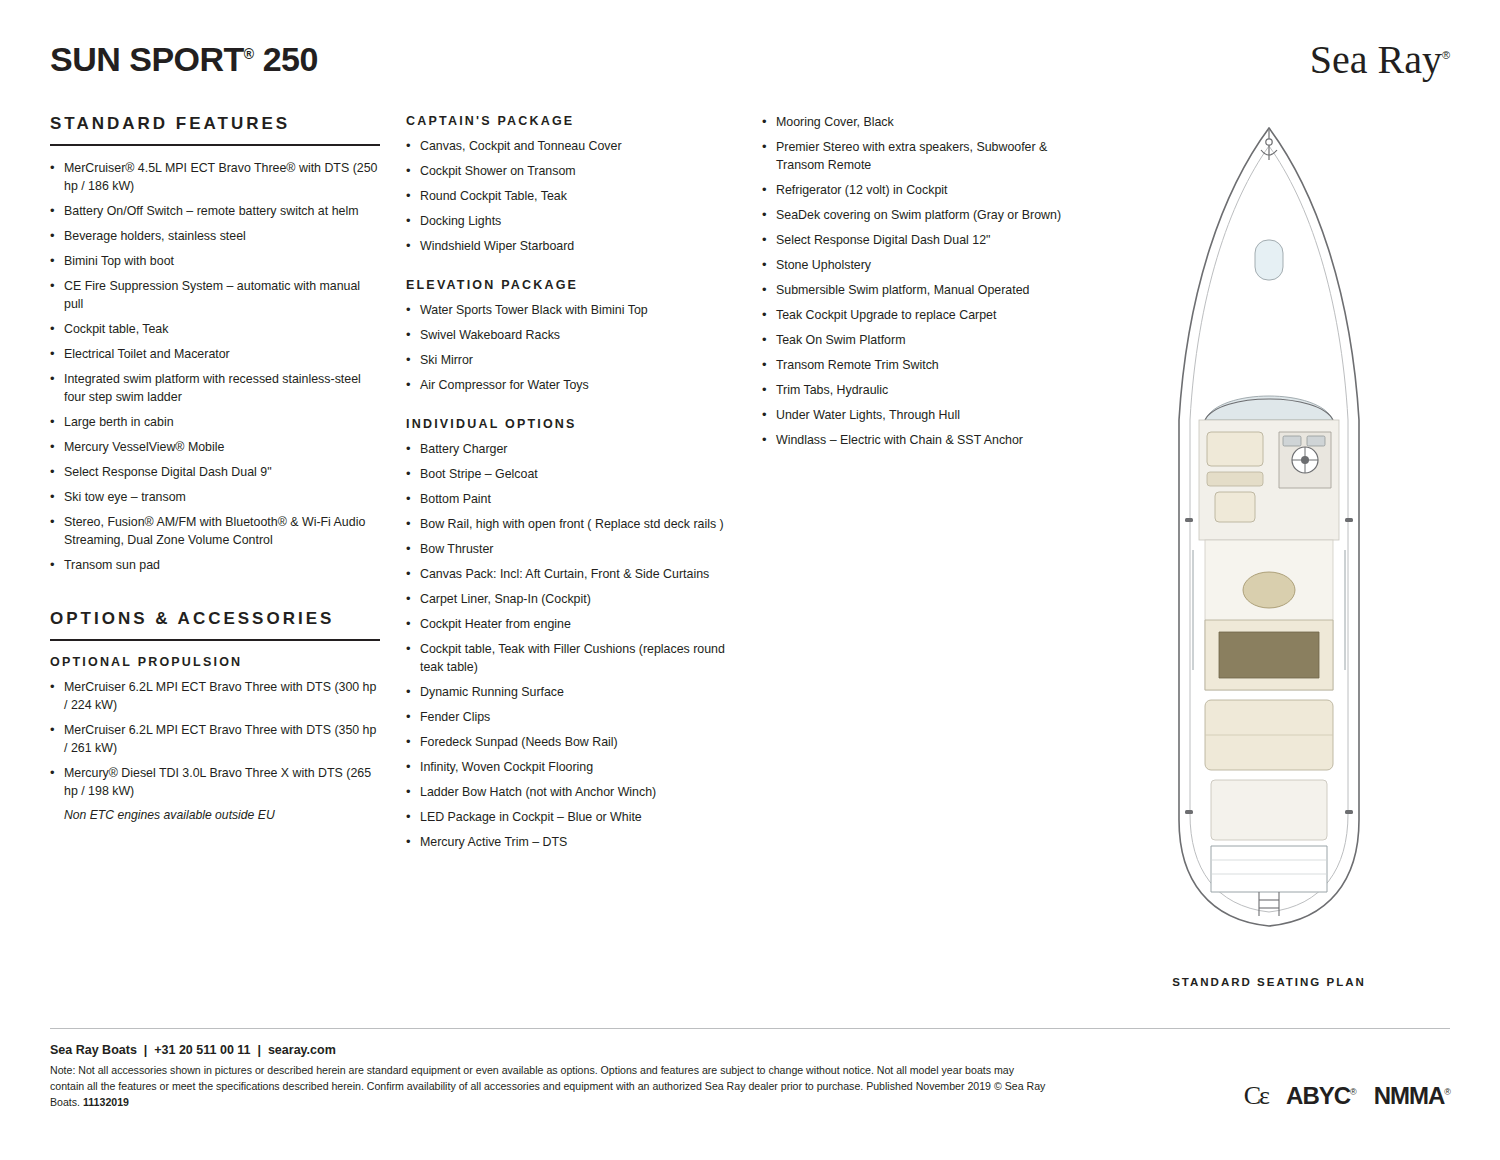SUN SPORT® 250
Sea Ray®
Standard Features
MerCruiser® 4.5L MPI ECT Bravo Three® with DTS (250 hp / 186 kW)
Battery On/Off Switch – remote battery switch at helm
Beverage holders, stainless steel
Bimini Top with boot
CE Fire Suppression System – automatic with manual pull
Cockpit table, Teak
Electrical Toilet and Macerator
Integrated swim platform with recessed stainless-steel four step swim ladder
Large berth in cabin
Mercury VesselView® Mobile
Select Response Digital Dash Dual 9"
Ski tow eye – transom
Stereo, Fusion® AM/FM with Bluetooth® & Wi-Fi Audio Streaming, Dual Zone Volume Control
Transom sun pad
Options & Accessories
Optional Propulsion
MerCruiser 6.2L MPI ECT Bravo Three with DTS (300 hp / 224 kW)
MerCruiser 6.2L MPI ECT Bravo Three with DTS (350 hp / 261 kW)
Mercury® Diesel TDI 3.0L Bravo Three X with DTS (265 hp / 198 kW)
Non ETC engines available outside EU
Captain's Package
Canvas, Cockpit and Tonneau Cover
Cockpit Shower on Transom
Round Cockpit Table, Teak
Docking Lights
Windshield Wiper Starboard
Elevation Package
Water Sports Tower Black with Bimini Top
Swivel Wakeboard Racks
Ski Mirror
Air Compressor for Water Toys
Individual Options
Battery Charger
Boot Stripe – Gelcoat
Bottom Paint
Bow Rail, high with open front ( Replace std deck rails )
Bow Thruster
Canvas Pack: Incl: Aft Curtain, Front & Side Curtains
Carpet Liner, Snap-In (Cockpit)
Cockpit Heater from engine
Cockpit table, Teak with Filler Cushions (replaces round teak table)
Dynamic Running Surface
Fender Clips
Foredeck Sunpad (Needs Bow Rail)
Infinity, Woven Cockpit Flooring
Ladder Bow Hatch (not with Anchor Winch)
LED Package in Cockpit – Blue or White
Mercury Active Trim – DTS
Mooring Cover, Black
Premier Stereo with extra speakers, Subwoofer & Transom Remote
Refrigerator (12 volt) in Cockpit
SeaDek covering on Swim platform (Gray or Brown)
Select Response Digital Dash Dual 12"
Stone Upholstery
Submersible Swim platform, Manual Operated
Teak Cockpit Upgrade to replace Carpet
Teak On Swim Platform
Transom Remote Trim Switch
Trim Tabs, Hydraulic
Under Water Lights, Through Hull
Windlass – Electric with Chain & SST Anchor
STANDARD SEATING PLAN
Sea Ray Boats | +31 20 511 00 11 | searay.com
Note: Not all accessories shown in pictures or described herein are standard equipment or even available as options. Options and features are subject to change without notice. Not all model year boats may contain all the features or meet the specifications described herein. Confirm availability of all accessories and equipment with an authorized Sea Ray dealer prior to purchase. Published November 2019 © Sea Ray Boats. 11132019
Cε ABYC® NMMA®